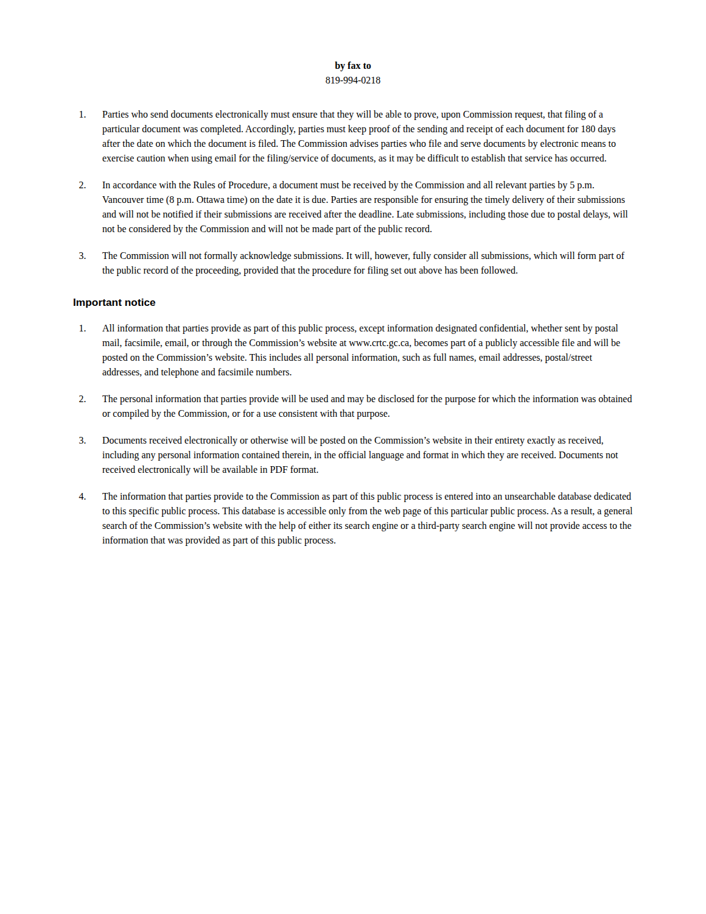by fax to
819-994-0218
Parties who send documents electronically must ensure that they will be able to prove, upon Commission request, that filing of a particular document was completed. Accordingly, parties must keep proof of the sending and receipt of each document for 180 days after the date on which the document is filed. The Commission advises parties who file and serve documents by electronic means to exercise caution when using email for the filing/service of documents, as it may be difficult to establish that service has occurred.
In accordance with the Rules of Procedure, a document must be received by the Commission and all relevant parties by 5 p.m. Vancouver time (8 p.m. Ottawa time) on the date it is due. Parties are responsible for ensuring the timely delivery of their submissions and will not be notified if their submissions are received after the deadline. Late submissions, including those due to postal delays, will not be considered by the Commission and will not be made part of the public record.
The Commission will not formally acknowledge submissions. It will, however, fully consider all submissions, which will form part of the public record of the proceeding, provided that the procedure for filing set out above has been followed.
Important notice
All information that parties provide as part of this public process, except information designated confidential, whether sent by postal mail, facsimile, email, or through the Commission’s website at www.crtc.gc.ca, becomes part of a publicly accessible file and will be posted on the Commission’s website. This includes all personal information, such as full names, email addresses, postal/street addresses, and telephone and facsimile numbers.
The personal information that parties provide will be used and may be disclosed for the purpose for which the information was obtained or compiled by the Commission, or for a use consistent with that purpose.
Documents received electronically or otherwise will be posted on the Commission’s website in their entirety exactly as received, including any personal information contained therein, in the official language and format in which they are received. Documents not received electronically will be available in PDF format.
The information that parties provide to the Commission as part of this public process is entered into an unsearchable database dedicated to this specific public process. This database is accessible only from the web page of this particular public process. As a result, a general search of the Commission’s website with the help of either its search engine or a third-party search engine will not provide access to the information that was provided as part of this public process.